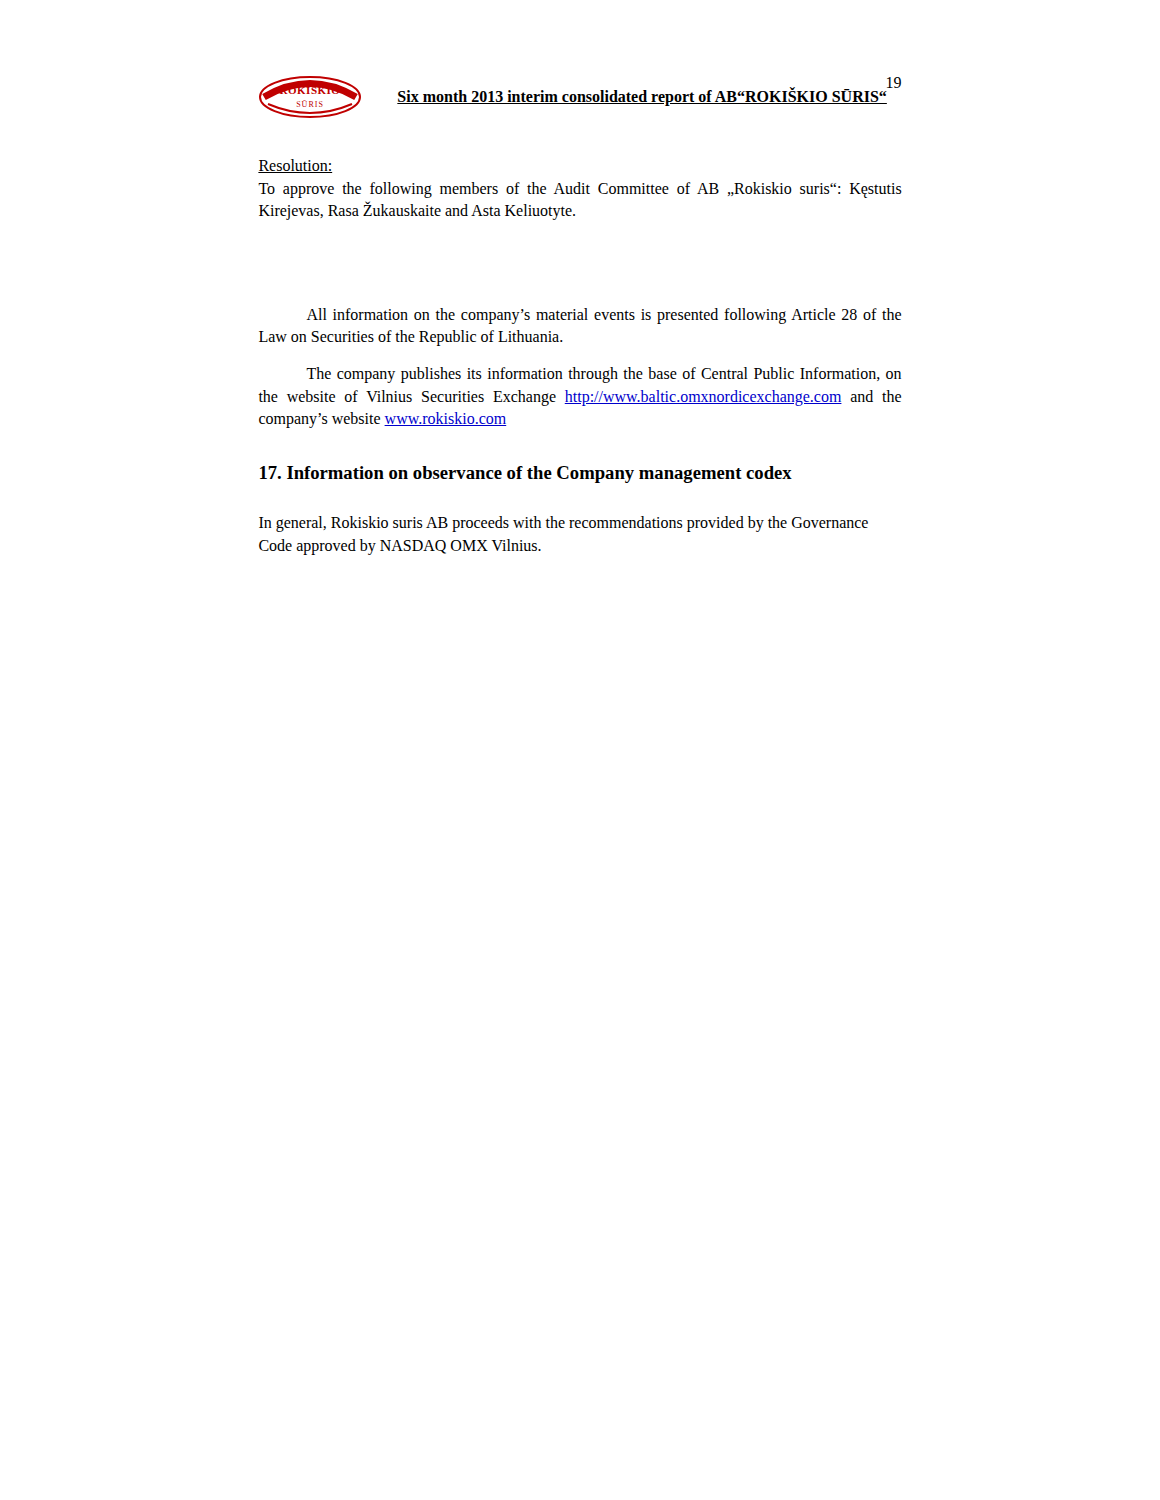19
ROKIŠKIO SŪRIS
Six month 2013 interim consolidated report of AB“ROKIŠKIO SŪRIS“
Resolution:
To approve the following members of the Audit Committee of AB „Rokiskio suris“: Kęstutis Kirejevas, Rasa Žukauskaite and Asta Keliuotyte.
All information on the company’s material events is presented following Article 28 of the Law on Securities of the Republic of Lithuania.
The company publishes its information through the base of Central Public Information, on the website of Vilnius Securities Exchange http://www.baltic.omxnordicexchange.com and the company’s website www.rokiskio.com
17. Information on observance of the Company management codex
In general, Rokiskio suris AB proceeds with the recommendations provided by the Governance Code approved by NASDAQ OMX Vilnius.